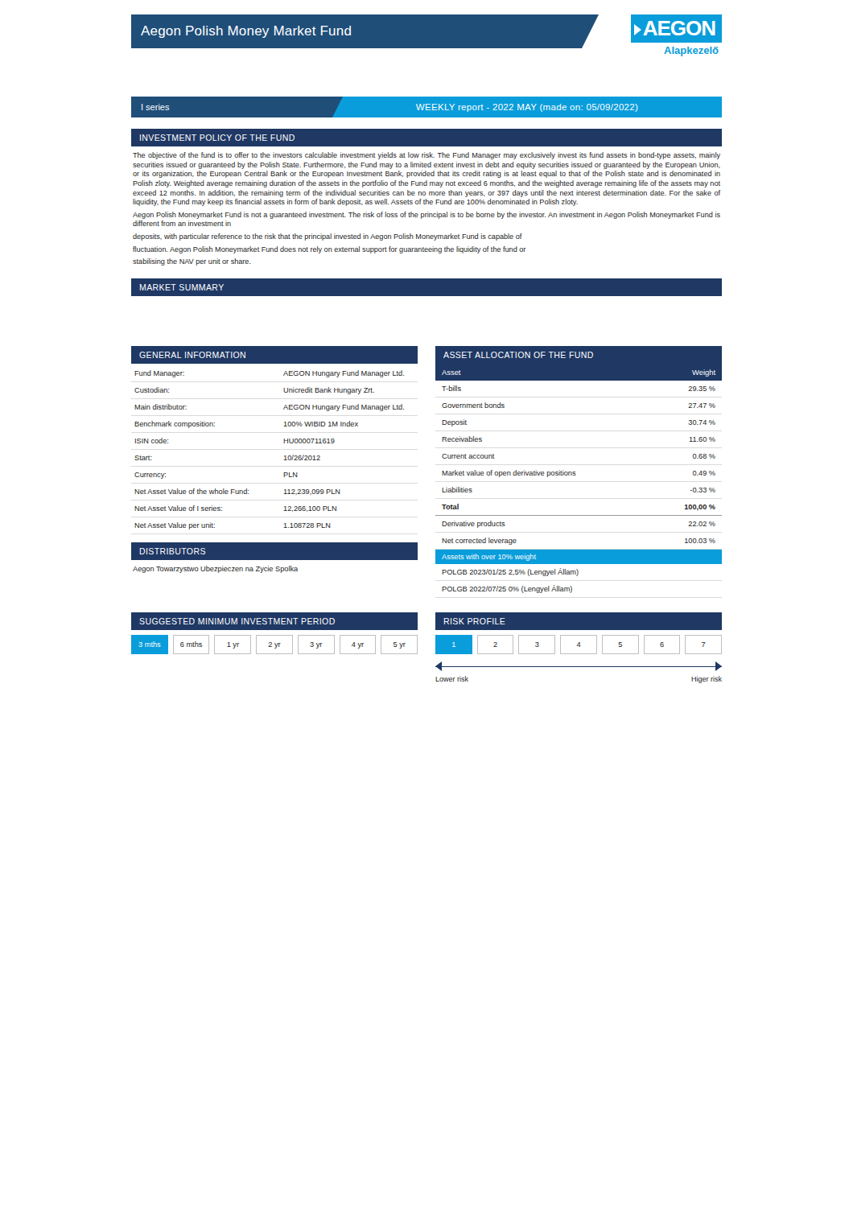Aegon Polish Money Market Fund
AEGON
Alapkezelő
I series
WEEKLY report - 2022 MAY (made on: 05/09/2022)
INVESTMENT POLICY OF THE FUND
The objective of the fund is to offer to the investors calculable investment yields at low risk. The Fund Manager may exclusively invest its fund assets in bond-type assets, mainly securities issued or guaranteed by the Polish State. Furthermore, the Fund may to a limited extent invest in debt and equity securities issued or guaranteed by the European Union, or its organization, the European Central Bank or the European Investment Bank, provided that its credit rating is at least equal to that of the Polish state and is denominated in Polish zloty. Weighted average remaining duration of the assets in the portfolio of the Fund may not exceed 6 months, and the weighted average remaining life of the assets may not exceed 12 months. In addition, the remaining term of the individual securities can be no more than years, or 397 days until the next interest determination date. For the sake of liquidity, the Fund may keep its financial assets in form of bank deposit, as well. Assets of the Fund are 100% denominated in Polish zloty.
Aegon Polish Moneymarket Fund is not a guaranteed investment. The risk of loss of the principal is to be borne by the investor. An investment in Aegon Polish Moneymarket Fund is different from an investment in
deposits, with particular reference to the risk that the principal invested in Aegon Polish Moneymarket Fund is capable of
fluctuation. Aegon Polish Moneymarket Fund does not rely on external support for guaranteeing the liquidity of the fund or
stabilising the NAV per unit or share.
MARKET SUMMARY
GENERAL INFORMATION
| Fund Manager: | AEGON Hungary Fund Manager Ltd. |
| Custodian: | Unicredit Bank Hungary Zrt. |
| Main distributor: | AEGON Hungary Fund Manager Ltd. |
| Benchmark composition: | 100% WIBID 1M Index |
| ISIN code: | HU0000711619 |
| Start: | 10/26/2012 |
| Currency: | PLN |
| Net Asset Value of the whole Fund: | 112,239,099 PLN |
| Net Asset Value of I series: | 12,266,100 PLN |
| Net Asset Value per unit: | 1.108728 PLN |
DISTRIBUTORS
Aegon Towarzystwo Ubezpieczen na Zycie Spolka
ASSET ALLOCATION OF THE FUND
| Asset | Weight |
| --- | --- |
| T-bills | 29.35 % |
| Government bonds | 27.47 % |
| Deposit | 30.74 % |
| Receivables | 11.60 % |
| Current account | 0.68 % |
| Market value of open derivative positions | 0.49 % |
| Liabilities | -0.33 % |
| Total | 100,00 % |
| Derivative products | 22.02 % |
| Net corrected leverage | 100.03 % |
Assets with over 10% weight
POLGB 2023/01/25 2,5% (Lengyel Állam)
POLGB 2022/07/25 0% (Lengyel Állam)
SUGGESTED MINIMUM INVESTMENT PERIOD
3 mths
6 mths
1 yr
2 yr
3 yr
4 yr
5 yr
RISK PROFILE
1
2
3
4
5
6
7
Lower risk Higer risk